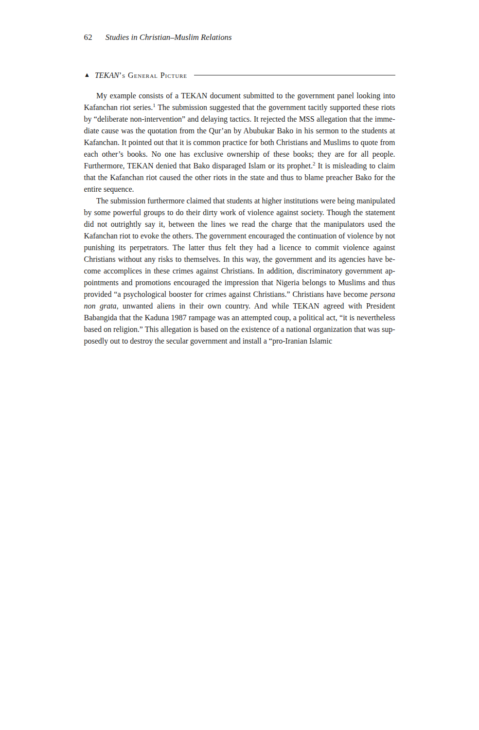62 Studies in Christian–Muslim Relations
▲ TEKAN’s General Picture
My example consists of a TEKAN document submitted to the government panel looking into Kafanchan riot series.1 The submission suggested that the government tacitly supported these riots by “deliberate non-intervention” and delaying tactics. It rejected the MSS allegation that the immediate cause was the quotation from the Qur’an by Abubukar Bako in his sermon to the students at Kafanchan. It pointed out that it is common practice for both Christians and Muslims to quote from each other’s books. No one has exclusive ownership of these books; they are for all people. Furthermore, TEKAN denied that Bako disparaged Islam or its prophet.2 It is misleading to claim that the Kafanchan riot caused the other riots in the state and thus to blame preacher Bako for the entire sequence.
The submission furthermore claimed that students at higher institutions were being manipulated by some powerful groups to do their dirty work of violence against society. Though the statement did not outrightly say it, between the lines we read the charge that the manipulators used the Kafanchan riot to evoke the others. The government encouraged the continuation of violence by not punishing its perpetrators. The latter thus felt they had a licence to commit violence against Christians without any risks to themselves. In this way, the government and its agencies have become accomplices in these crimes against Christians. In addition, discriminatory government appointments and promotions encouraged the impression that Nigeria belongs to Muslims and thus provided “a psychological booster for crimes against Christians.” Christians have become persona non grata, unwanted aliens in their own country. And while TEKAN agreed with President Babangida that the Kaduna 1987 rampage was an attempted coup, a political act, “it is nevertheless based on religion.” This allegation is based on the existence of a national organization that was supposedly out to destroy the secular government and install a “pro-Iranian Islamic